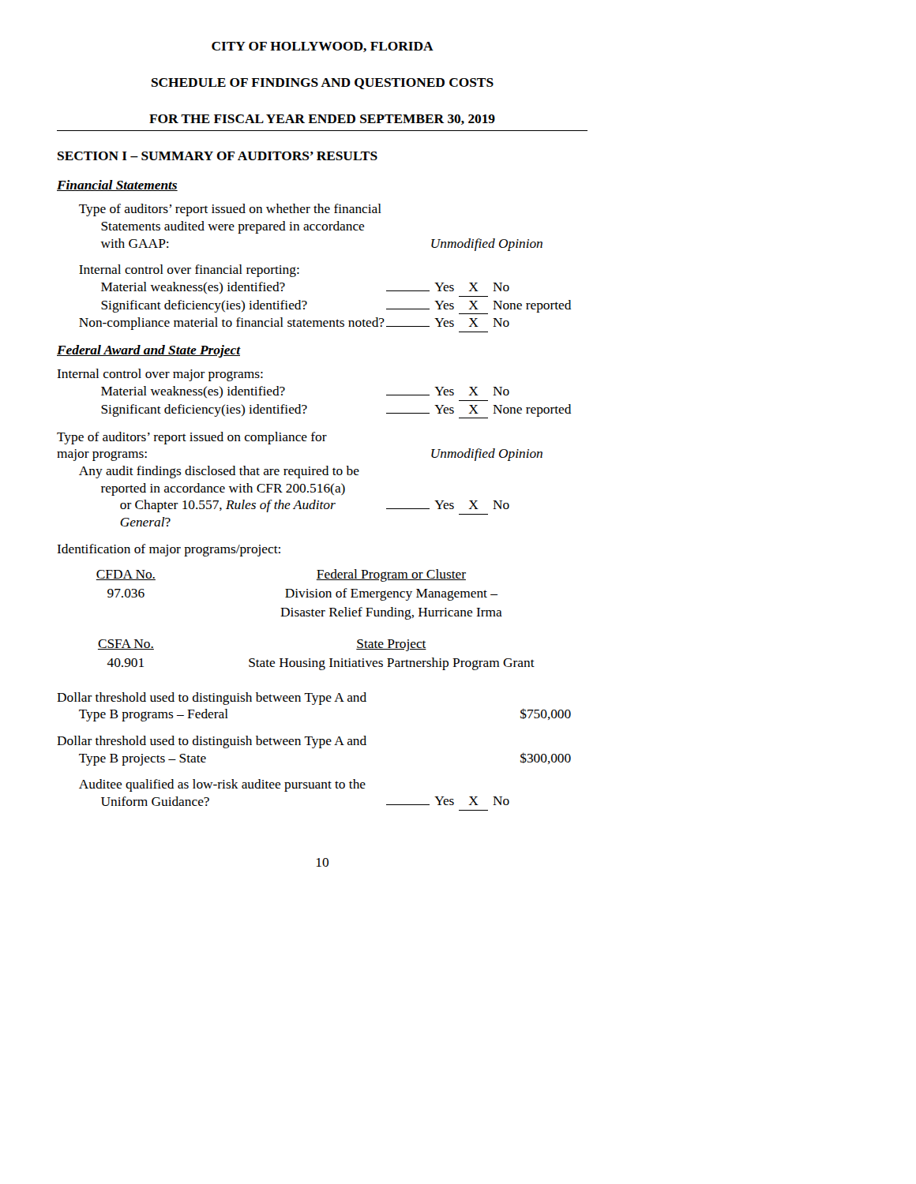CITY OF HOLLYWOOD, FLORIDA
SCHEDULE OF FINDINGS AND QUESTIONED COSTS
FOR THE FISCAL YEAR ENDED SEPTEMBER 30, 2019
SECTION I – SUMMARY OF AUDITORS’ RESULTS
Financial Statements
| Type of auditors’ report issued on whether the financial Statements audited were prepared in accordance with GAAP: | Unmodified Opinion |
| Internal control over financial reporting: | |
| Material weakness(es) identified? | Yes X No |
| Significant deficiency(ies) identified? | Yes X None reported |
| Non-compliance material to financial statements noted? | Yes X No |
Federal Award and State Project
| Internal control over major programs: | |
| Material weakness(es) identified? | Yes X No |
| Significant deficiency(ies) identified? | Yes X None reported |
| Type of auditors’ report issued on compliance for major programs: | Unmodified Opinion |
| Any audit findings disclosed that are required to be reported in accordance with CFR 200.516(a) | |
| or Chapter 10.557, Rules of the Auditor General ? | Yes X No |
Identification of major programs/project:
| CFDA No. | Federal Program or Cluster |
| 97.036 | Division of Emergency Management – |
| | Disaster Relief Funding, Hurricane Irma |
| CSFA No. | State Project |
| 40.901 | State Housing Initiatives Partnership Program Grant |
| Dollar threshold used to distinguish between Type A and Type B programs – Federal | $750,000 |
| Dollar threshold used to distinguish between Type A and Type B projects – State | $300,000 |
| Auditee qualified as low-risk auditee pursuant to the Uniform Guidance? | Yes X No |
10